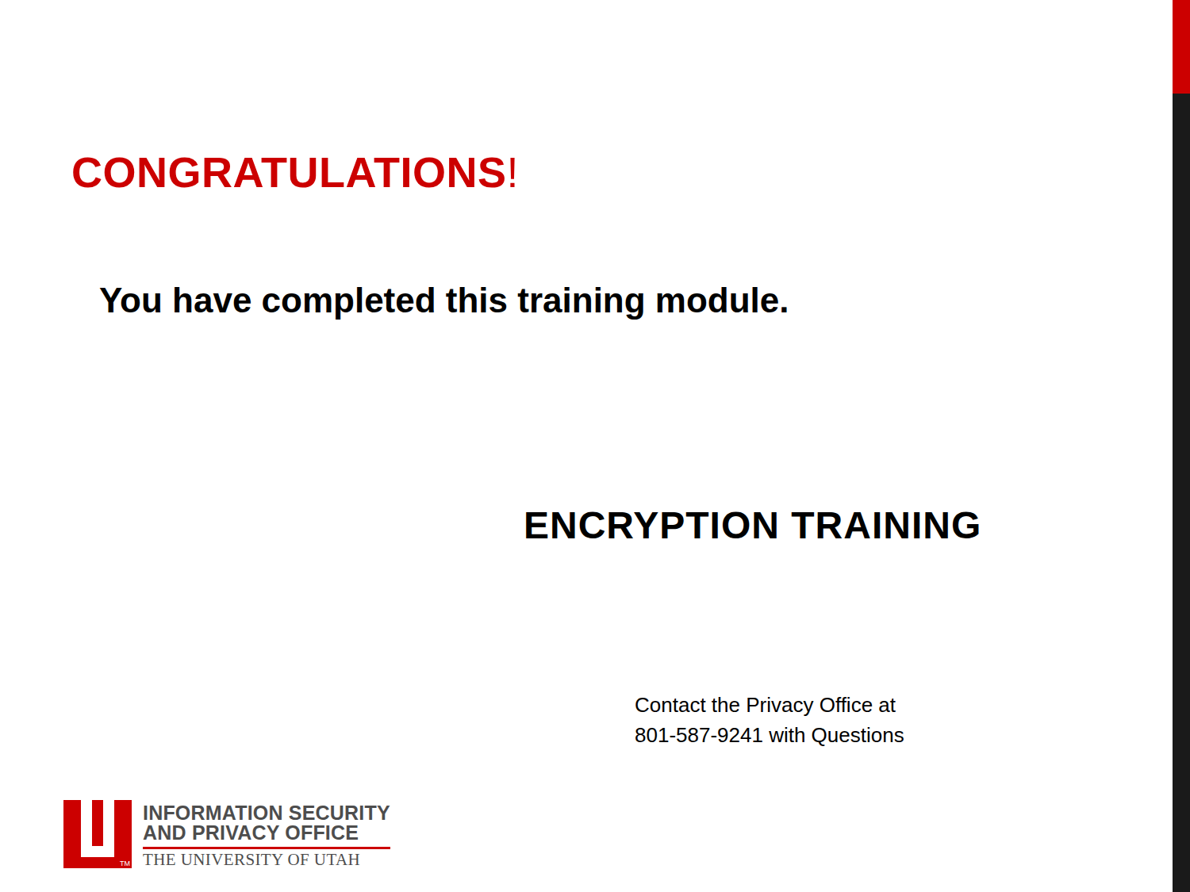CONGRATULATIONS!
You have completed this training module.
ENCRYPTION TRAINING
Contact the Privacy Office at
801-587-9241 with Questions
TM
INFORMATION SECURITY
AND PRIVACY OFFICE
THE UNIVERSITY OF UTAH